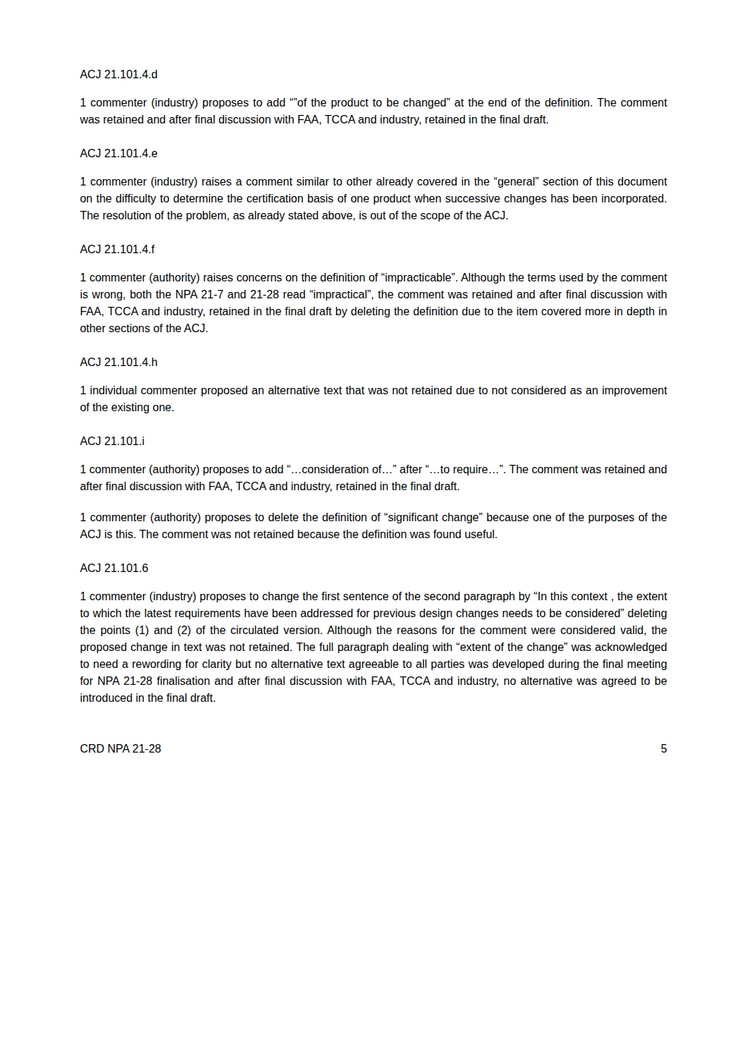ACJ 21.101.4.d
1 commenter (industry) proposes to add “”of the product to be changed” at the end of the definition. The comment was retained and after final discussion with FAA, TCCA and industry, retained in the final draft.
ACJ 21.101.4.e
1 commenter (industry) raises a comment similar to other already covered in the “general” section of this document on the difficulty to determine the certification basis of one product when successive changes has been incorporated. The resolution of the problem, as already stated above, is out of the scope of the ACJ.
ACJ 21.101.4.f
1 commenter (authority) raises concerns on the definition of “impracticable”. Although the terms used by the comment is wrong, both the NPA 21-7 and 21-28 read “impractical”, the comment was retained and after final discussion with FAA, TCCA and industry, retained in the final draft by deleting the definition due to the item covered more in depth in other sections of the ACJ.
ACJ 21.101.4.h
1 individual commenter proposed an alternative text that was not retained due to not considered as an improvement of the existing one.
ACJ 21.101.i
1 commenter (authority) proposes to add “…consideration of…” after “…to require…”. The comment was retained and after final discussion with FAA, TCCA and industry, retained in the final draft.
1 commenter (authority) proposes to delete the definition of “significant change” because one of the purposes of the ACJ is this. The comment was not retained because the definition was found useful.
ACJ 21.101.6
1 commenter (industry) proposes to change the first sentence of the second paragraph by “In this context , the extent to which the latest requirements have been addressed for previous design changes needs to be considered” deleting the points (1) and (2) of the circulated version. Although the reasons for the comment were considered valid, the proposed change in text was not retained. The full paragraph dealing with “extent of the change” was acknowledged to need a rewording for clarity but no alternative text agreeable to all parties was developed during the final meeting for NPA 21-28 finalisation and after final discussion with FAA, TCCA and industry, no alternative was agreed to be introduced in the final draft.
CRD NPA 21-28 5